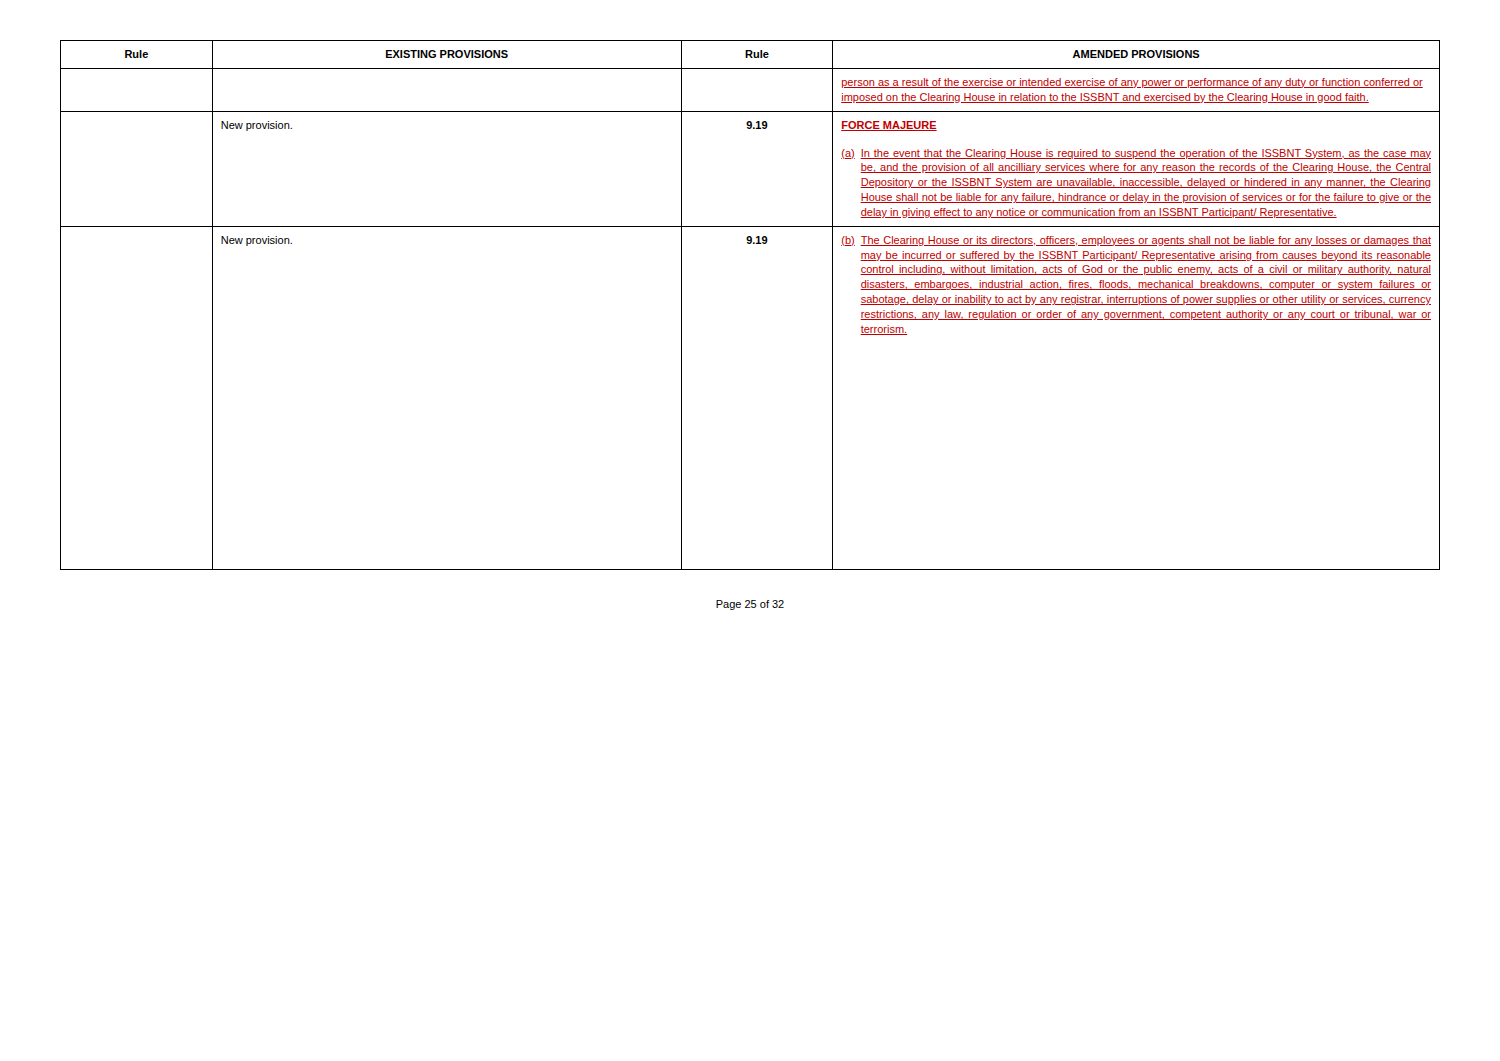| Rule | EXISTING PROVISIONS | Rule | AMENDED PROVISIONS |
| --- | --- | --- | --- |
| | | | person as a result of the exercise or intended exercise of any power or performance of any duty or function conferred or imposed on the Clearing House in relation to the ISSBNT and exercised by the Clearing House in good faith. |
| | New provision. | 9.19 | FORCE MAJEURE (a) In the event that the Clearing House is required to suspend the operation of the ISSBNT System, as the case may be, and the provision of all ancilliary services where for any reason the records of the Clearing House, the Central Depository or the ISSBNT System are unavailable, inaccessible, delayed or hindered in any manner, the Clearing House shall not be liable for any failure, hindrance or delay in the provision of services or for the failure to give or the delay in giving effect to any notice or communication from an ISSBNT Participant/ Representative. |
| | New provision. | 9.19 | (b) The Clearing House or its directors, officers, employees or agents shall not be liable for any losses or damages that may be incurred or suffered by the ISSBNT Participant/ Representative arising from causes beyond its reasonable control including, without limitation, acts of God or the public enemy, acts of a civil or military authority, natural disasters, embargoes, industrial action, fires, floods, mechanical breakdowns, computer or system failures or sabotage, delay or inability to act by any registrar, interruptions of power supplies or other utility or services, currency restrictions, any law, regulation or order of any government, competent authority or any court or tribunal, war or terrorism. |
Page 25 of 32